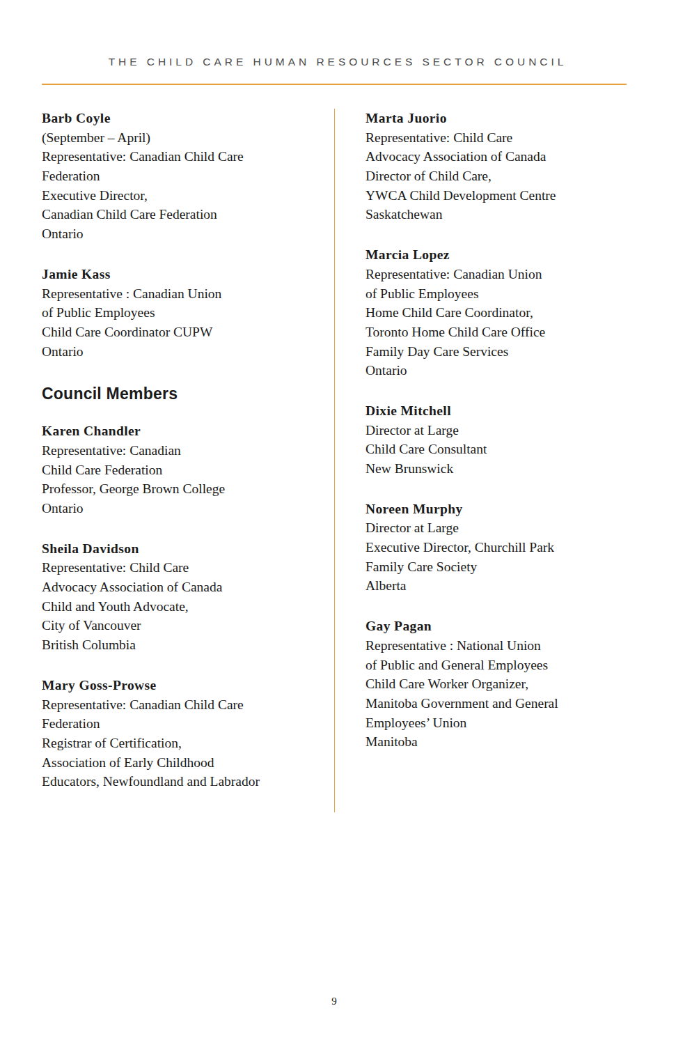The Child Care Human Resources Sector Council
Barb Coyle (September – April) Representative: Canadian Child Care Federation Executive Director, Canadian Child Care Federation Ontario
Jamie Kass Representative : Canadian Union of Public Employees Child Care Coordinator CUPW Ontario
Council Members
Karen Chandler Representative: Canadian Child Care Federation Professor, George Brown College Ontario
Sheila Davidson Representative: Child Care Advocacy Association of Canada Child and Youth Advocate, City of Vancouver British Columbia
Mary Goss-Prowse Representative: Canadian Child Care Federation Registrar of Certification, Association of Early Childhood Educators, Newfoundland and Labrador
Marta Juorio Representative: Child Care Advocacy Association of Canada Director of Child Care, YWCA Child Development Centre Saskatchewan
Marcia Lopez Representative: Canadian Union of Public Employees Home Child Care Coordinator, Toronto Home Child Care Office Family Day Care Services Ontario
Dixie Mitchell Director at Large Child Care Consultant New Brunswick
Noreen Murphy Director at Large Executive Director, Churchill Park Family Care Society Alberta
Gay Pagan Representative : National Union of Public and General Employees Child Care Worker Organizer, Manitoba Government and General Employees’ Union Manitoba
9